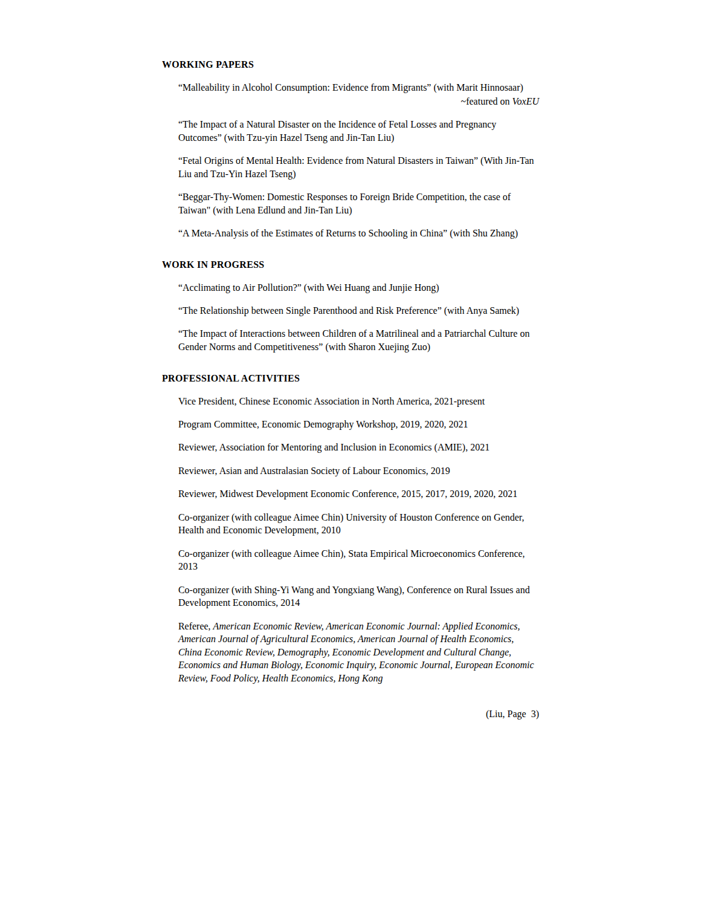WORKING PAPERS
“Malleability in Alcohol Consumption: Evidence from Migrants” (with Marit Hinnosaar) ~featured on VoxEU
“The Impact of a Natural Disaster on the Incidence of Fetal Losses and Pregnancy Outcomes” (with Tzu-yin Hazel Tseng and Jin-Tan Liu)
“Fetal Origins of Mental Health: Evidence from Natural Disasters in Taiwan” (With Jin-Tan Liu and Tzu-Yin Hazel Tseng)
“Beggar-Thy-Women: Domestic Responses to Foreign Bride Competition, the case of Taiwan" (with Lena Edlund and Jin-Tan Liu)
“A Meta-Analysis of the Estimates of Returns to Schooling in China” (with Shu Zhang)
WORK IN PROGRESS
“Acclimating to Air Pollution?” (with Wei Huang and Junjie Hong)
“The Relationship between Single Parenthood and Risk Preference” (with Anya Samek)
“The Impact of Interactions between Children of a Matrilineal and a Patriarchal Culture on Gender Norms and Competitiveness” (with Sharon Xuejing Zuo)
PROFESSIONAL ACTIVITIES
Vice President, Chinese Economic Association in North America, 2021-present
Program Committee, Economic Demography Workshop, 2019, 2020, 2021
Reviewer, Association for Mentoring and Inclusion in Economics (AMIE), 2021
Reviewer, Asian and Australasian Society of Labour Economics, 2019
Reviewer, Midwest Development Economic Conference, 2015, 2017, 2019, 2020, 2021
Co-organizer (with colleague Aimee Chin) University of Houston Conference on Gender, Health and Economic Development, 2010
Co-organizer (with colleague Aimee Chin), Stata Empirical Microeconomics Conference, 2013
Co-organizer (with Shing-Yi Wang and Yongxiang Wang), Conference on Rural Issues and Development Economics, 2014
Referee, American Economic Review, American Economic Journal: Applied Economics, American Journal of Agricultural Economics, American Journal of Health Economics, China Economic Review, Demography, Economic Development and Cultural Change, Economics and Human Biology, Economic Inquiry, Economic Journal, European Economic Review, Food Policy, Health Economics, Hong Kong
(Liu, Page 3)